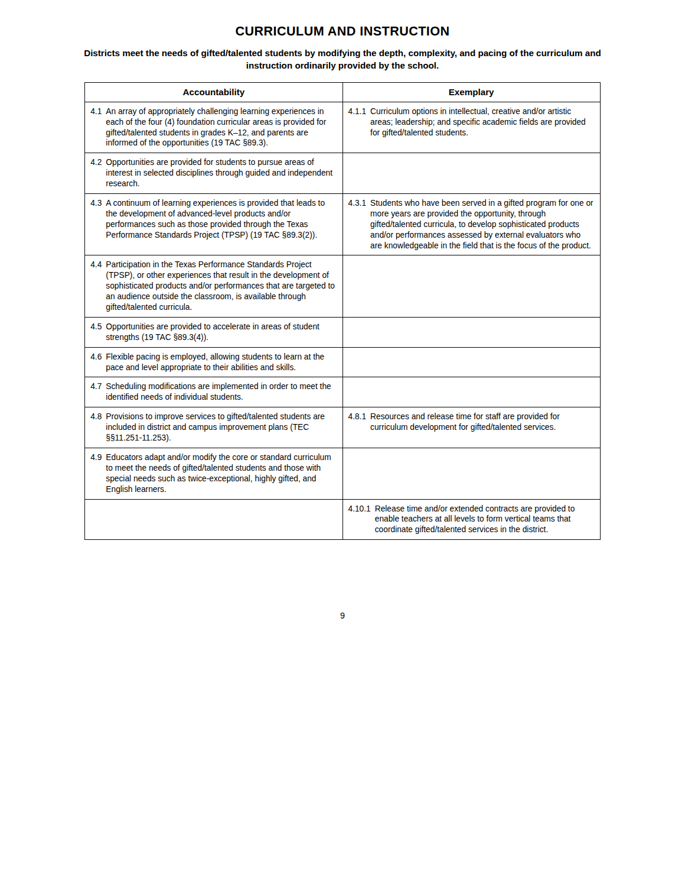CURRICULUM AND INSTRUCTION
Districts meet the needs of gifted/talented students by modifying the depth, complexity, and pacing of the curriculum and instruction ordinarily provided by the school.
| Accountability | Exemplary |
| --- | --- |
| 4.1 An array of appropriately challenging learning experiences in each of the four (4) foundation curricular areas is provided for gifted/talented students in grades K–12, and parents are informed of the opportunities (19 TAC §89.3). | 4.1.1 Curriculum options in intellectual, creative and/or artistic areas; leadership; and specific academic fields are provided for gifted/talented students. |
| 4.2 Opportunities are provided for students to pursue areas of interest in selected disciplines through guided and independent research. | |
| 4.3 A continuum of learning experiences is provided that leads to the development of advanced-level products and/or performances such as those provided through the Texas Performance Standards Project (TPSP) (19 TAC §89.3(2)). | 4.3.1 Students who have been served in a gifted program for one or more years are provided the opportunity, through gifted/talented curricula, to develop sophisticated products and/or performances assessed by external evaluators who are knowledgeable in the field that is the focus of the product. |
| 4.4 Participation in the Texas Performance Standards Project (TPSP), or other experiences that result in the development of sophisticated products and/or performances that are targeted to an audience outside the classroom, is available through gifted/talented curricula. | |
| 4.5 Opportunities are provided to accelerate in areas of student strengths (19 TAC §89.3(4)). | |
| 4.6 Flexible pacing is employed, allowing students to learn at the pace and level appropriate to their abilities and skills. | |
| 4.7 Scheduling modifications are implemented in order to meet the identified needs of individual students. | |
| 4.8 Provisions to improve services to gifted/talented students are included in district and campus improvement plans (TEC §§11.251-11.253). | 4.8.1 Resources and release time for staff are provided for curriculum development for gifted/talented services. |
| 4.9 Educators adapt and/or modify the core or standard curriculum to meet the needs of gifted/talented students and those with special needs such as twice-exceptional, highly gifted, and English learners. | |
| | 4.10.1 Release time and/or extended contracts are provided to enable teachers at all levels to form vertical teams that coordinate gifted/talented services in the district. |
9